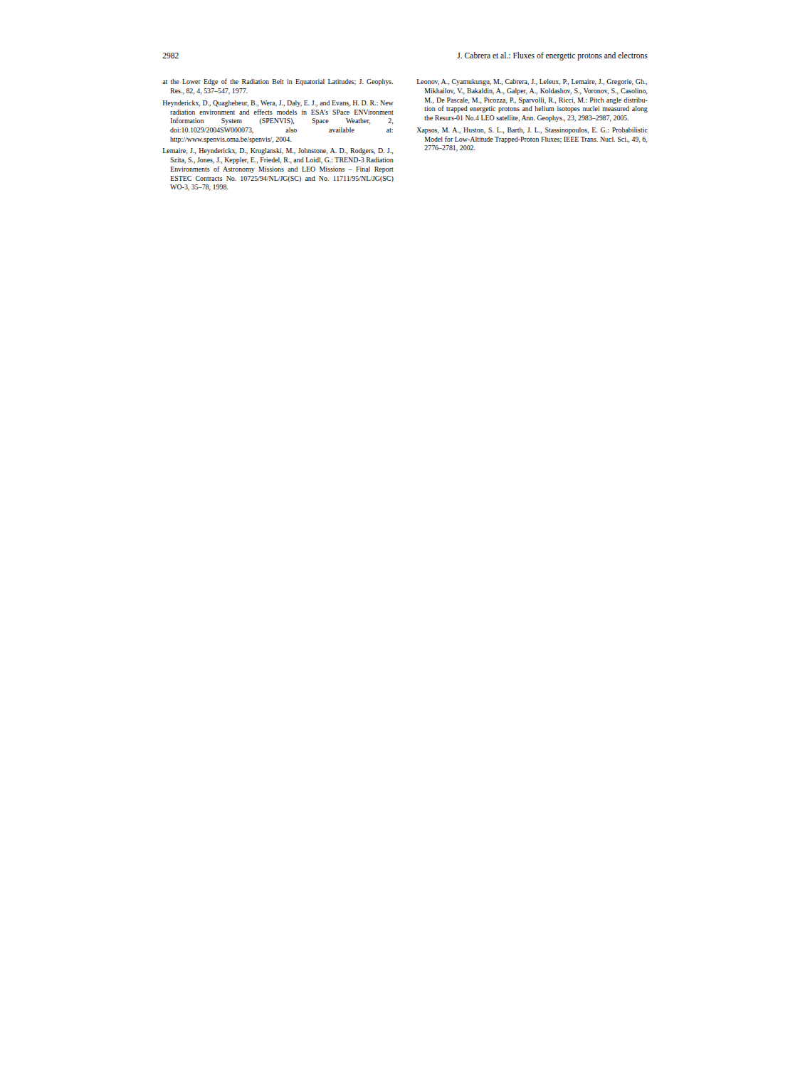2982 J. Cabrera et al.: Fluxes of energetic protons and electrons
at the Lower Edge of the Radiation Belt in Equatorial Latitudes; J. Geophys. Res., 82, 4, 537–547, 1977.
Heynderickx, D., Quaghebeur, B., Wera, J., Daly, E. J., and Evans, H. D. R.: New radiation environment and effects models in ESA’s SPace ENVironment Information System (SPENVIS), Space Weather, 2, doi:10.1029/2004SW000073, also available at: http://www.spenvis.oma.be/spenvis/, 2004.
Lemaire, J., Heynderickx, D., Kruglanski, M., Johnstone, A. D., Rodgers, D. J., Szita, S., Jones, J., Keppler, E., Friedel, R., and Loidl, G.: TREND-3 Radiation Environments of Astronomy Missions and LEO Missions – Final Report ESTEC Contracts No. 10725/94/NL/JG(SC) and No. 11711/95/NL/JG(SC) WO-3, 35–78, 1998.
Leonov, A., Cyamukungu, M., Cabrera, J., Leleux, P., Lemaire, J., Gregorie, Gh., Mikhailov, V., Bakaldin, A., Galper, A., Koldashov, S., Voronov, S., Casolino, M., De Pascale, M., Picozza, P., Sparvolli, R., Ricci, M.: Pitch angle distribution of trapped energetic protons and helium isotopes nuclei measured along the Resurs-01 No.4 LEO satellite, Ann. Geophys., 23, 2983–2987, 2005.
Xapsos, M. A., Huston, S. L., Barth, J. L., Stassinopoulos, E. G.: Probabilistic Model for Low-Altitude Trapped-Proton Fluxes; IEEE Trans. Nucl. Sci., 49, 6, 2776–2781, 2002.